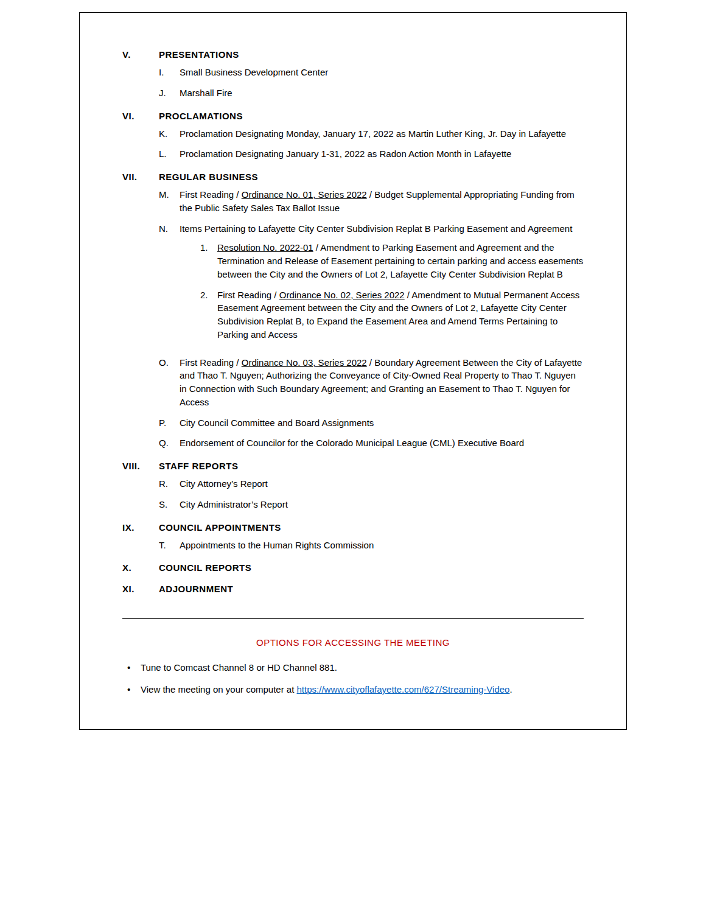V. PRESENTATIONS
I. Small Business Development Center
J. Marshall Fire
VI. PROCLAMATIONS
K. Proclamation Designating Monday, January 17, 2022 as Martin Luther King, Jr. Day in Lafayette
L. Proclamation Designating January 1-31, 2022 as Radon Action Month in Lafayette
VII. REGULAR BUSINESS
M. First Reading / Ordinance No. 01, Series 2022 / Budget Supplemental Appropriating Funding from the Public Safety Sales Tax Ballot Issue
N. Items Pertaining to Lafayette City Center Subdivision Replat B Parking Easement and Agreement
1. Resolution No. 2022-01 / Amendment to Parking Easement and Agreement and the Termination and Release of Easement pertaining to certain parking and access easements between the City and the Owners of Lot 2, Lafayette City Center Subdivision Replat B
2. First Reading / Ordinance No. 02, Series 2022 / Amendment to Mutual Permanent Access Easement Agreement between the City and the Owners of Lot 2, Lafayette City Center Subdivision Replat B, to Expand the Easement Area and Amend Terms Pertaining to Parking and Access
O. First Reading / Ordinance No. 03, Series 2022 / Boundary Agreement Between the City of Lafayette and Thao T. Nguyen; Authorizing the Conveyance of City-Owned Real Property to Thao T. Nguyen in Connection with Such Boundary Agreement; and Granting an Easement to Thao T. Nguyen for Access
P. City Council Committee and Board Assignments
Q. Endorsement of Councilor for the Colorado Municipal League (CML) Executive Board
VIII. STAFF REPORTS
R. City Attorney’s Report
S. City Administrator’s Report
IX. COUNCIL APPOINTMENTS
T. Appointments to the Human Rights Commission
X. COUNCIL REPORTS
XI. ADJOURNMENT
OPTIONS FOR ACCESSING THE MEETING
Tune to Comcast Channel 8 or HD Channel 881.
View the meeting on your computer at https://www.cityoflafayette.com/627/Streaming-Video.